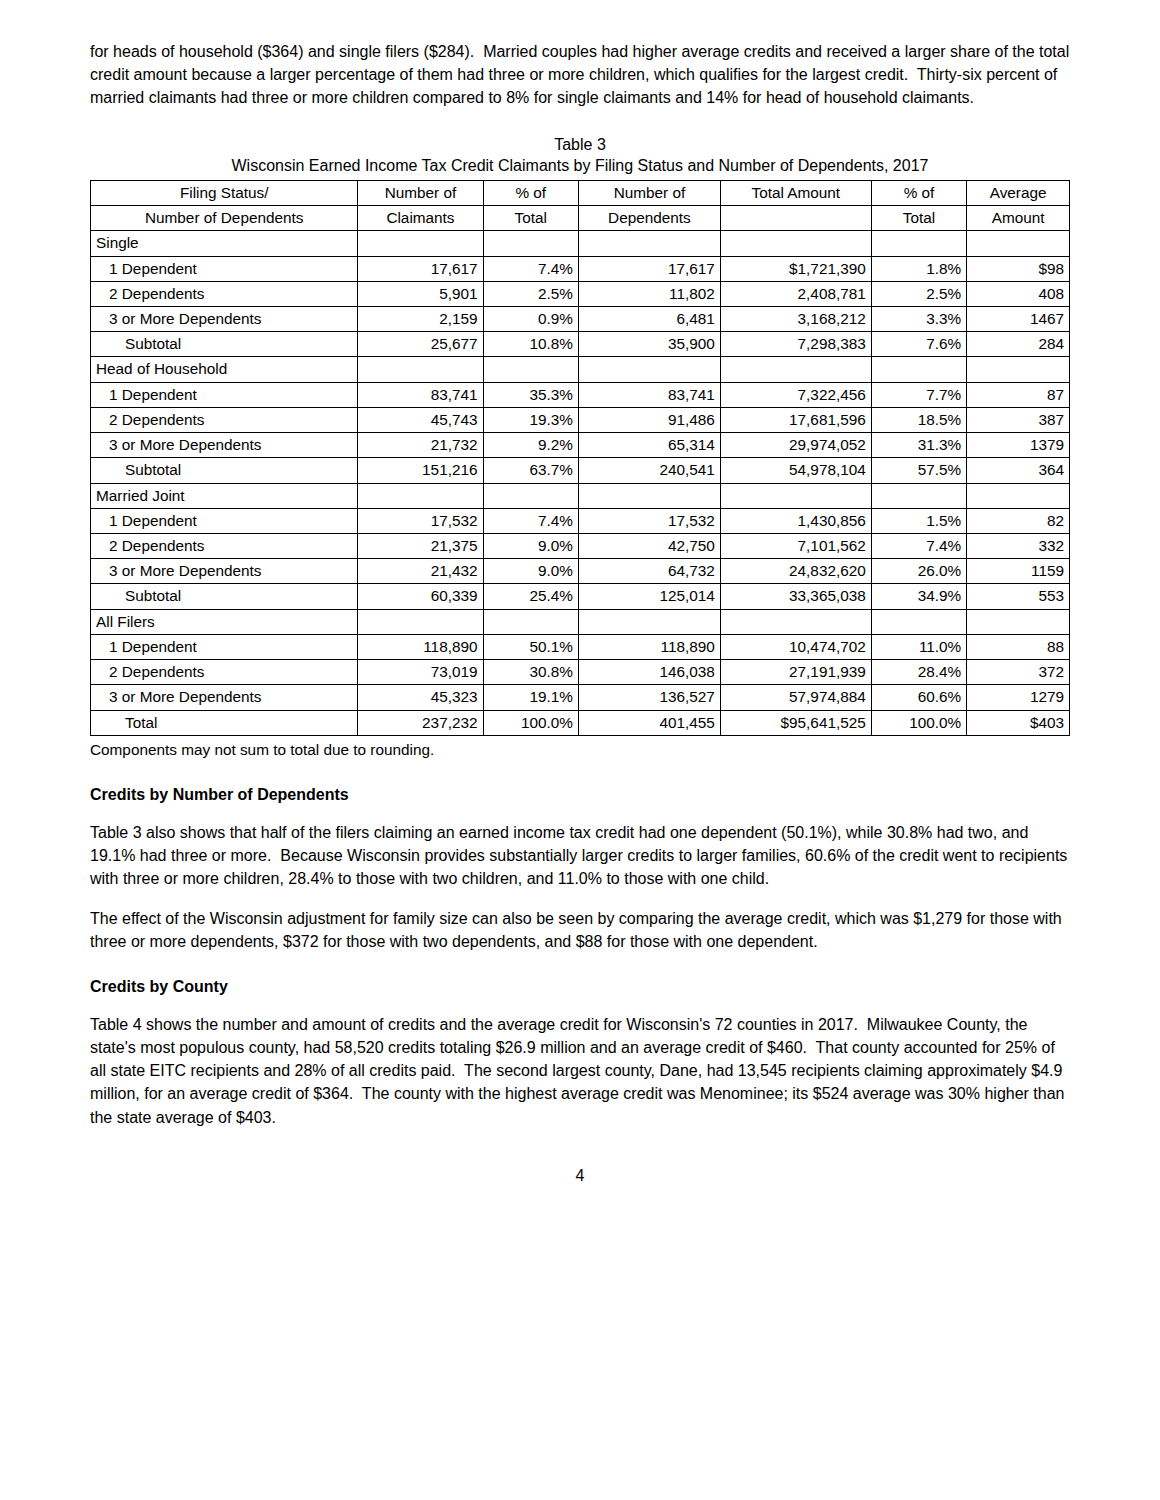for heads of household ($364) and single filers ($284). Married couples had higher average credits and received a larger share of the total credit amount because a larger percentage of them had three or more children, which qualifies for the largest credit. Thirty-six percent of married claimants had three or more children compared to 8% for single claimants and 14% for head of household claimants.
Table 3
Wisconsin Earned Income Tax Credit Claimants by Filing Status and Number of Dependents, 2017
| Filing Status/ | Number of | % of | Number of | Total Amount | % of | Average |
| --- | --- | --- | --- | --- | --- | --- |
| Number of Dependents | Claimants | Total | Dependents | | Total | Amount |
| Single | | | | | | |
| 1 Dependent | 17,617 | 7.4% | 17,617 | $1,721,390 | 1.8% | $98 |
| 2 Dependents | 5,901 | 2.5% | 11,802 | 2,408,781 | 2.5% | 408 |
| 3 or More Dependents | 2,159 | 0.9% | 6,481 | 3,168,212 | 3.3% | 1467 |
| Subtotal | 25,677 | 10.8% | 35,900 | 7,298,383 | 7.6% | 284 |
| Head of Household | | | | | | |
| 1 Dependent | 83,741 | 35.3% | 83,741 | 7,322,456 | 7.7% | 87 |
| 2 Dependents | 45,743 | 19.3% | 91,486 | 17,681,596 | 18.5% | 387 |
| 3 or More Dependents | 21,732 | 9.2% | 65,314 | 29,974,052 | 31.3% | 1379 |
| Subtotal | 151,216 | 63.7% | 240,541 | 54,978,104 | 57.5% | 364 |
| Married Joint | | | | | | |
| 1 Dependent | 17,532 | 7.4% | 17,532 | 1,430,856 | 1.5% | 82 |
| 2 Dependents | 21,375 | 9.0% | 42,750 | 7,101,562 | 7.4% | 332 |
| 3 or More Dependents | 21,432 | 9.0% | 64,732 | 24,832,620 | 26.0% | 1159 |
| Subtotal | 60,339 | 25.4% | 125,014 | 33,365,038 | 34.9% | 553 |
| All Filers | | | | | | |
| 1 Dependent | 118,890 | 50.1% | 118,890 | 10,474,702 | 11.0% | 88 |
| 2 Dependents | 73,019 | 30.8% | 146,038 | 27,191,939 | 28.4% | 372 |
| 3 or More Dependents | 45,323 | 19.1% | 136,527 | 57,974,884 | 60.6% | 1279 |
| Total | 237,232 | 100.0% | 401,455 | $95,641,525 | 100.0% | $403 |
Components may not sum to total due to rounding.
Credits by Number of Dependents
Table 3 also shows that half of the filers claiming an earned income tax credit had one dependent (50.1%), while 30.8% had two, and 19.1% had three or more. Because Wisconsin provides substantially larger credits to larger families, 60.6% of the credit went to recipients with three or more children, 28.4% to those with two children, and 11.0% to those with one child.
The effect of the Wisconsin adjustment for family size can also be seen by comparing the average credit, which was $1,279 for those with three or more dependents, $372 for those with two dependents, and $88 for those with one dependent.
Credits by County
Table 4 shows the number and amount of credits and the average credit for Wisconsin's 72 counties in 2017. Milwaukee County, the state's most populous county, had 58,520 credits totaling $26.9 million and an average credit of $460. That county accounted for 25% of all state EITC recipients and 28% of all credits paid. The second largest county, Dane, had 13,545 recipients claiming approximately $4.9 million, for an average credit of $364. The county with the highest average credit was Menominee; its $524 average was 30% higher than the state average of $403.
4